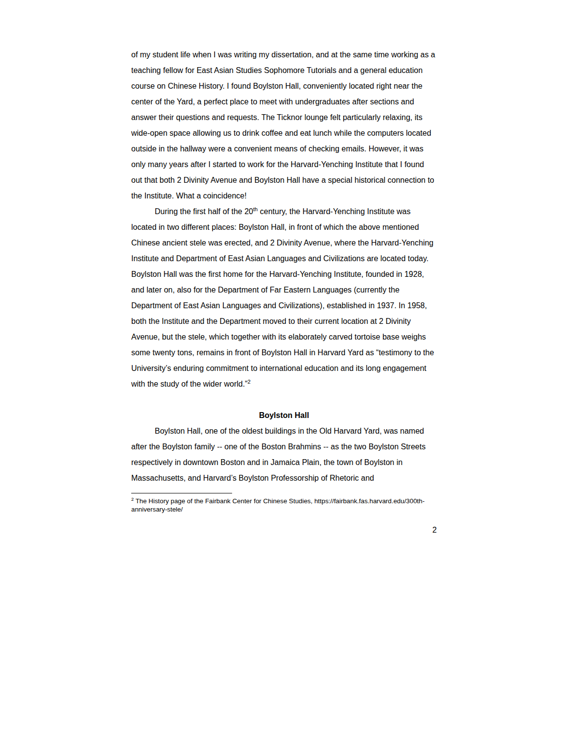of my student life when I was writing my dissertation, and at the same time working as a teaching fellow for East Asian Studies Sophomore Tutorials and a general education course on Chinese History. I found Boylston Hall, conveniently located right near the center of the Yard, a perfect place to meet with undergraduates after sections and answer their questions and requests. The Ticknor lounge felt particularly relaxing, its wide-open space allowing us to drink coffee and eat lunch while the computers located outside in the hallway were a convenient means of checking emails. However, it was only many years after I started to work for the Harvard-Yenching Institute that I found out that both 2 Divinity Avenue and Boylston Hall have a special historical connection to the Institute. What a coincidence!
During the first half of the 20th century, the Harvard-Yenching Institute was located in two different places: Boylston Hall, in front of which the above mentioned Chinese ancient stele was erected, and 2 Divinity Avenue, where the Harvard-Yenching Institute and Department of East Asian Languages and Civilizations are located today. Boylston Hall was the first home for the Harvard-Yenching Institute, founded in 1928, and later on, also for the Department of Far Eastern Languages (currently the Department of East Asian Languages and Civilizations), established in 1937. In 1958, both the Institute and the Department moved to their current location at 2 Divinity Avenue, but the stele, which together with its elaborately carved tortoise base weighs some twenty tons, remains in front of Boylston Hall in Harvard Yard as “testimony to the University’s enduring commitment to international education and its long engagement with the study of the wider world.”2
Boylston Hall
Boylston Hall, one of the oldest buildings in the Old Harvard Yard, was named after the Boylston family -- one of the Boston Brahmins -- as the two Boylston Streets respectively in downtown Boston and in Jamaica Plain, the town of Boylston in Massachusetts, and Harvard’s Boylston Professorship of Rhetoric and
2 The History page of the Fairbank Center for Chinese Studies, https://fairbank.fas.harvard.edu/300th-anniversary-stele/
2